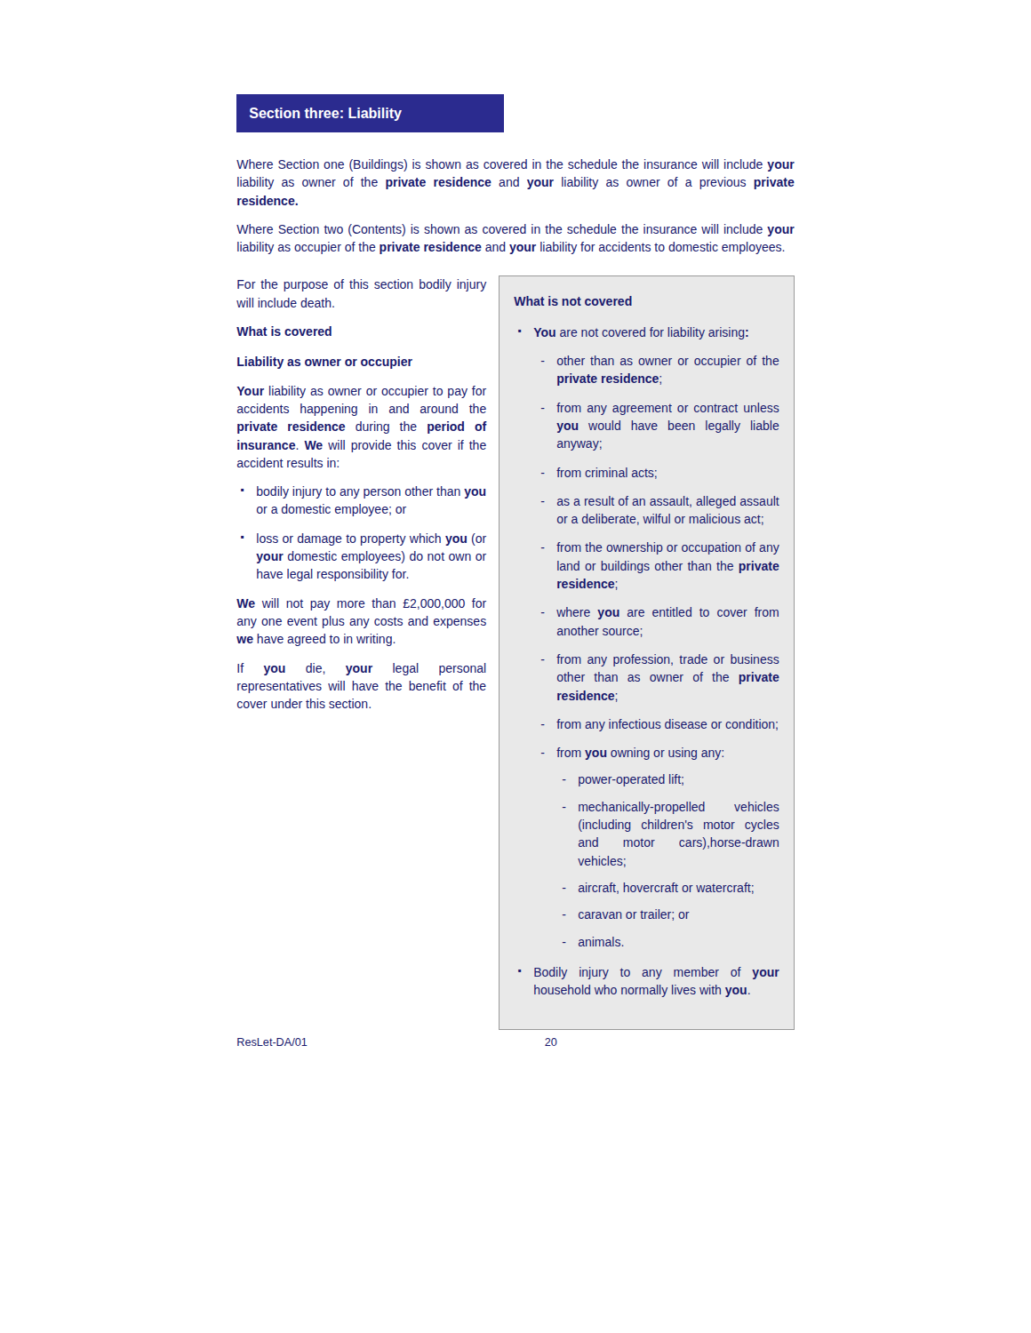Section three: Liability
Where Section one (Buildings) is shown as covered in the schedule the insurance will include your liability as owner of the private residence and your liability as owner of a previous private residence.
Where Section two (Contents) is shown as covered in the schedule the insurance will include your liability as occupier of the private residence and your liability for accidents to domestic employees.
For the purpose of this section bodily injury will include death.
What is covered
Liability as owner or occupier
Your liability as owner or occupier to pay for accidents happening in and around the private residence during the period of insurance. We will provide this cover if the accident results in:
bodily injury to any person other than you or a domestic employee; or
loss or damage to property which you (or your domestic employees) do not own or have legal responsibility for.
We will not pay more than £2,000,000 for any one event plus any costs and expenses we have agreed to in writing.
If you die, your legal personal representatives will have the benefit of the cover under this section.
What is not covered
You are not covered for liability arising:
other than as owner or occupier of the private residence;
from any agreement or contract unless you would have been legally liable anyway;
from criminal acts;
as a result of an assault, alleged assault or a deliberate, wilful or malicious act;
from the ownership or occupation of any land or buildings other than the private residence;
where you are entitled to cover from another source;
from any profession, trade or business other than as owner of the private residence;
from any infectious disease or condition;
from you owning or using any:
power-operated lift;
mechanically-propelled vehicles (including children's motor cycles and motor cars),horse-drawn vehicles;
aircraft, hovercraft or watercraft;
caravan or trailer; or
animals.
Bodily injury to any member of your household who normally lives with you.
ResLet-DA/01
20